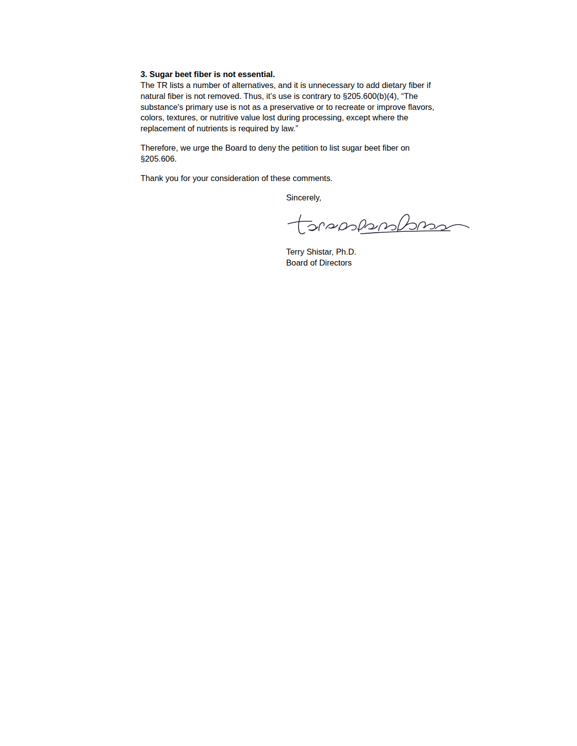3. Sugar beet fiber is not essential.
The TR lists a number of alternatives, and it is unnecessary to add dietary fiber if natural fiber is not removed. Thus, it’s use is contrary to §205.600(b)(4), “The substance's primary use is not as a preservative or to recreate or improve flavors, colors, textures, or nutritive value lost during processing, except where the replacement of nutrients is required by law.”
Therefore, we urge the Board to deny the petition to list sugar beet fiber on §205.606.
Thank you for your consideration of these comments.
Sincerely,
Terry Shistar, Ph.D.
Board of Directors